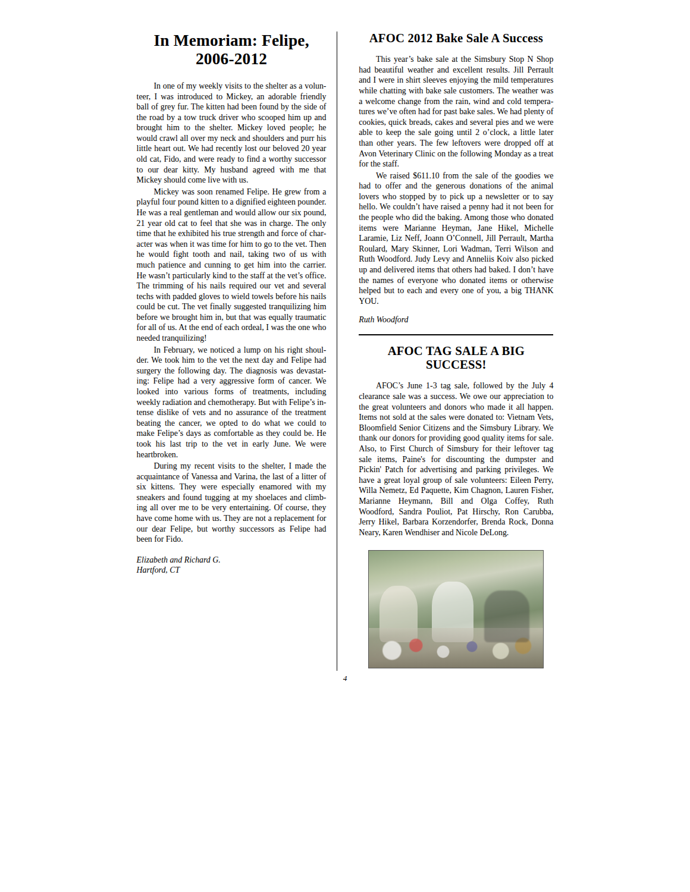In Memoriam: Felipe, 2006-2012
In one of my weekly visits to the shelter as a volunteer, I was introduced to Mickey, an adorable friendly ball of grey fur. The kitten had been found by the side of the road by a tow truck driver who scooped him up and brought him to the shelter. Mickey loved people; he would crawl all over my neck and shoulders and purr his little heart out. We had recently lost our beloved 20 year old cat, Fido, and were ready to find a worthy successor to our dear kitty. My husband agreed with me that Mickey should come live with us.
Mickey was soon renamed Felipe. He grew from a playful four pound kitten to a dignified eighteen pounder. He was a real gentleman and would allow our six pound, 21 year old cat to feel that she was in charge. The only time that he exhibited his true strength and force of character was when it was time for him to go to the vet. Then he would fight tooth and nail, taking two of us with much patience and cunning to get him into the carrier. He wasn’t particularly kind to the staff at the vet’s office. The trimming of his nails required our vet and several techs with padded gloves to wield towels before his nails could be cut. The vet finally suggested tranquilizing him before we brought him in, but that was equally traumatic for all of us. At the end of each ordeal, I was the one who needed tranquilizing!
In February, we noticed a lump on his right shoulder. We took him to the vet the next day and Felipe had surgery the following day. The diagnosis was devastating: Felipe had a very aggressive form of cancer. We looked into various forms of treatments, including weekly radiation and chemotherapy. But with Felipe’s intense dislike of vets and no assurance of the treatment beating the cancer, we opted to do what we could to make Felipe’s days as comfortable as they could be. He took his last trip to the vet in early June. We were heartbroken.
During my recent visits to the shelter, I made the acquaintance of Vanessa and Varina, the last of a litter of six kittens. They were especially enamored with my sneakers and found tugging at my shoelaces and climbing all over me to be very entertaining. Of course, they have come home with us. They are not a replacement for our dear Felipe, but worthy successors as Felipe had been for Fido.
Elizabeth and Richard G.
Hartford, CT
AFOC 2012 Bake Sale A Success
This year’s bake sale at the Simsbury Stop N Shop had beautiful weather and excellent results. Jill Perrault and I were in shirt sleeves enjoying the mild temperatures while chatting with bake sale customers. The weather was a welcome change from the rain, wind and cold temperatures we’ve often had for past bake sales. We had plenty of cookies, quick breads, cakes and several pies and we were able to keep the sale going until 2 o’clock, a little later than other years. The few leftovers were dropped off at Avon Veterinary Clinic on the following Monday as a treat for the staff.
We raised $611.10 from the sale of the goodies we had to offer and the generous donations of the animal lovers who stopped by to pick up a newsletter or to say hello. We couldn’t have raised a penny had it not been for the people who did the baking. Among those who donated items were Marianne Heyman, Jane Hikel, Michelle Laramie, Liz Neff, Joann O’Connell, Jill Perrault, Martha Roulard, Mary Skinner, Lori Wadman, Terri Wilson and Ruth Woodford. Judy Levy and Anneliis Koiv also picked up and delivered items that others had baked. I don’t have the names of everyone who donated items or otherwise helped but to each and every one of you, a big THANK YOU.
Ruth Woodford
AFOC TAG SALE A BIG SUCCESS!
AFOC’s June 1-3 tag sale, followed by the July 4 clearance sale was a success. We owe our appreciation to the great volunteers and donors who made it all happen. Items not sold at the sales were donated to: Vietnam Vets, Bloomfield Senior Citizens and the Simsbury Library. We thank our donors for providing good quality items for sale. Also, to First Church of Simsbury for their leftover tag sale items, Paine's for discounting the dumpster and Pickin' Patch for advertising and parking privileges. We have a great loyal group of sale volunteers: Eileen Perry, Willa Nemetz, Ed Paquette, Kim Chagnon, Lauren Fisher, Marianne Heymann, Bill and Olga Coffey, Ruth Woodford, Sandra Pouliot, Pat Hirschy, Ron Carubba, Jerry Hikel, Barbara Korzendorfer, Brenda Rock, Donna Neary, Karen Wendhiser and Nicole DeLong.
4